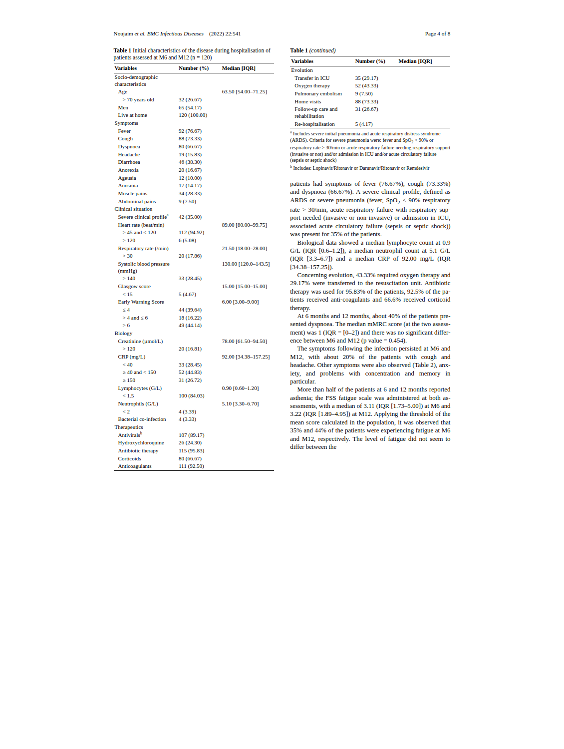Noujaim et al. BMC Infectious Diseases (2022) 22:541
Page 4 of 8
Table 1 Initial characteristics of the disease during hospitalisation of patients assessed at M6 and M12 (n = 120)
| Variables | Number (%) | Median [IQR] |
| --- | --- | --- |
| Socio-demographic characteristics | | |
| Age | | 63.50 [54.00–71.25] |
| > 70 years old | 32 (26.67) | |
| Men | 65 (54.17) | |
| Live at home | 120 (100.00) | |
| Symptoms | | |
| Fever | 92 (76.67) | |
| Cough | 88 (73.33) | |
| Dyspnoea | 80 (66.67) | |
| Headache | 19 (15.83) | |
| Diarrhoea | 46 (38.30) | |
| Anorexia | 20 (16.67) | |
| Ageusia | 12 (10.00) | |
| Anosmia | 17 (14.17) | |
| Muscle pains | 34 (28.33) | |
| Abdominal pains | 9 (7.50) | |
| Clinical situation | | |
| Severe clinical profile a | 42 (35.00) | |
| Heart rate (beat/min) | | 89.00 [80.00–99.75] |
| > 45 and ≤ 120 | 112 (94.92) | |
| > 120 | 6 (5.08) | |
| Respiratory rate (/min) | | 21.50 [18.00–28.00] |
| > 30 | 20 (17.86) | |
| Systolic blood pressure (mmHg) | | 130.00 [120.0–143.5] |
| > 140 | 33 (28.45) | |
| Glasgow score | | 15.00 [15.00–15.00] |
| < 15 | 5 (4.67) | |
| Early Warning Score | | 6.00 [3.00–9.00] |
| ≤ 4 | 44 (39.64) | |
| > 4 and ≤ 6 | 18 (16.22) | |
| > 6 | 49 (44.14) | |
| Biology | | |
| Creatinine (µmol/L) | | 78.00 [61.50–94.50] |
| > 120 | 20 (16.81) | |
| CRP (mg/L) | | 92.00 [34.38–157.25] |
| < 40 | 33 (28.45) | |
| ≥ 40 and < 150 | 52 (44.83) | |
| ≥ 150 | 31 (26.72) | |
| Lymphocytes (G/L) | | 0.90 [0.60–1.20] |
| < 1.5 | 100 (84.03) | |
| Neutrophils (G/L) | | 5.10 [3.30–6.70] |
| < 2 | 4 (3.39) | |
| Bacterial co-infection | 4 (3.33) | |
| Therapeutics | | |
| Antivirals b | 107 (89.17) | |
| Hydroxychloroquine | 26 (24.30) | |
| Antibiotic therapy | 115 (95.83) | |
| Corticoids | 80 (66.67) | |
| Anticoagulants | 111 (92.50) | |
Table 1 (continued)
| Variables | Number (%) | Median [IQR] |
| --- | --- | --- |
| Evolution | | |
| Transfer in ICU | 35 (29.17) | |
| Oxygen therapy | 52 (43.33) | |
| Pulmonary embolism | 9 (7.50) | |
| Home visits | 88 (73.33) | |
| Follow-up care and rehabilitation | 31 (26.67) | |
| Re-hospitalisation | 5 (4.17) | |
a Includes severe initial pneumonia and acute respiratory distress syndrome (ARDS). Criteria for severe pneumonia were: fever and SpO2 < 90% or respiratory rate > 30/min or acute respiratory failure needing respiratory support (invasive or not) and/or admission in ICU and/or acute circulatory failure (sepsis or septic shock)
b Includes: Lopinavir/Ritonavir or Darunavir/Ritonavir or Remdesivir
patients had symptoms of fever (76.67%), cough (73.33%) and dyspnoea (66.67%). A severe clinical profile, defined as ARDS or severe pneumonia (fever, SpO2 < 90% respiratory rate > 30/min, acute respiratory failure with respiratory support needed (invasive or non-invasive) or admission in ICU, associated acute circulatory failure (sepsis or septic shock)) was present for 35% of the patients.
Biological data showed a median lymphocyte count at 0.9 G/L (IQR [0.6–1.2]), a median neutrophil count at 5.1 G/L (IQR [3.3–6.7]) and a median CRP of 92.00 mg/L (IQR [34.38–157.25]).
Concerning evolution, 43.33% required oxygen therapy and 29.17% were transferred to the resuscitation unit. Antibiotic therapy was used for 95.83% of the patients, 92.5% of the patients received anti-coagulants and 66.6% received corticoid therapy.
At 6 months and 12 months, about 40% of the patients presented dyspnoea. The median mMRC score (at the two assessment) was 1 (IQR = [0–2]) and there was no significant difference between M6 and M12 (p value = 0.454).
The symptoms following the infection persisted at M6 and M12, with about 20% of the patients with cough and headache. Other symptoms were also observed (Table 2), anxiety, and problems with concentration and memory in particular.
More than half of the patients at 6 and 12 months reported asthenia; the FSS fatigue scale was administered at both assessments, with a median of 3.11 (IQR [1.73–5.00]) at M6 and 3.22 (IQR [1.89–4.95]) at M12. Applying the threshold of the mean score calculated in the population, it was observed that 35% and 44% of the patients were experiencing fatigue at M6 and M12, respectively. The level of fatigue did not seem to differ between the